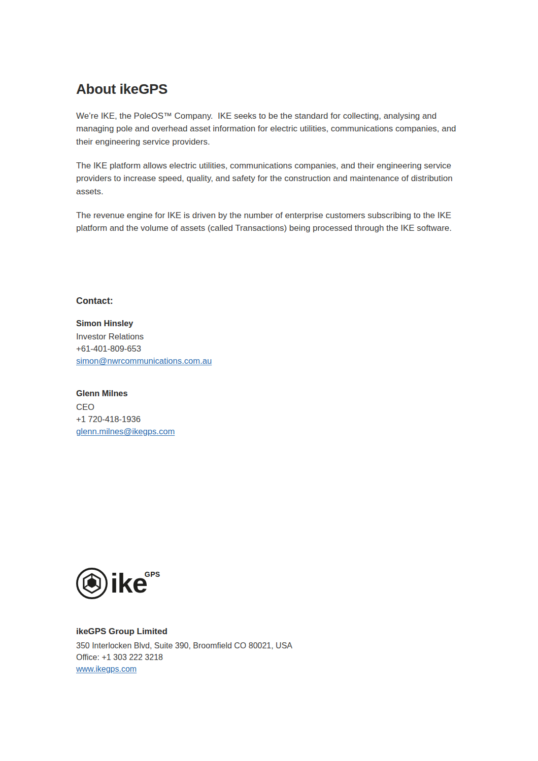About ikeGPS
We’re IKE, the PoleOS™ Company. IKE seeks to be the standard for collecting, analysing and managing pole and overhead asset information for electric utilities, communications companies, and their engineering service providers.
The IKE platform allows electric utilities, communications companies, and their engineering service providers to increase speed, quality, and safety for the construction and maintenance of distribution assets.
The revenue engine for IKE is driven by the number of enterprise customers subscribing to the IKE platform and the volume of assets (called Transactions) being processed through the IKE software.
Contact:
Simon Hinsley
Investor Relations +61-401-809-653 simon@nwrcommunications.com.au
Glenn Milnes
CEO +1 720-418-1936 glenn.milnes@ikegps.com
ikeGPS
ikeGPS Group Limited
350 Interlocken Blvd, Suite 390, Broomfield CO 80021, USA Office: +1 303 222 3218 www.ikegps.com